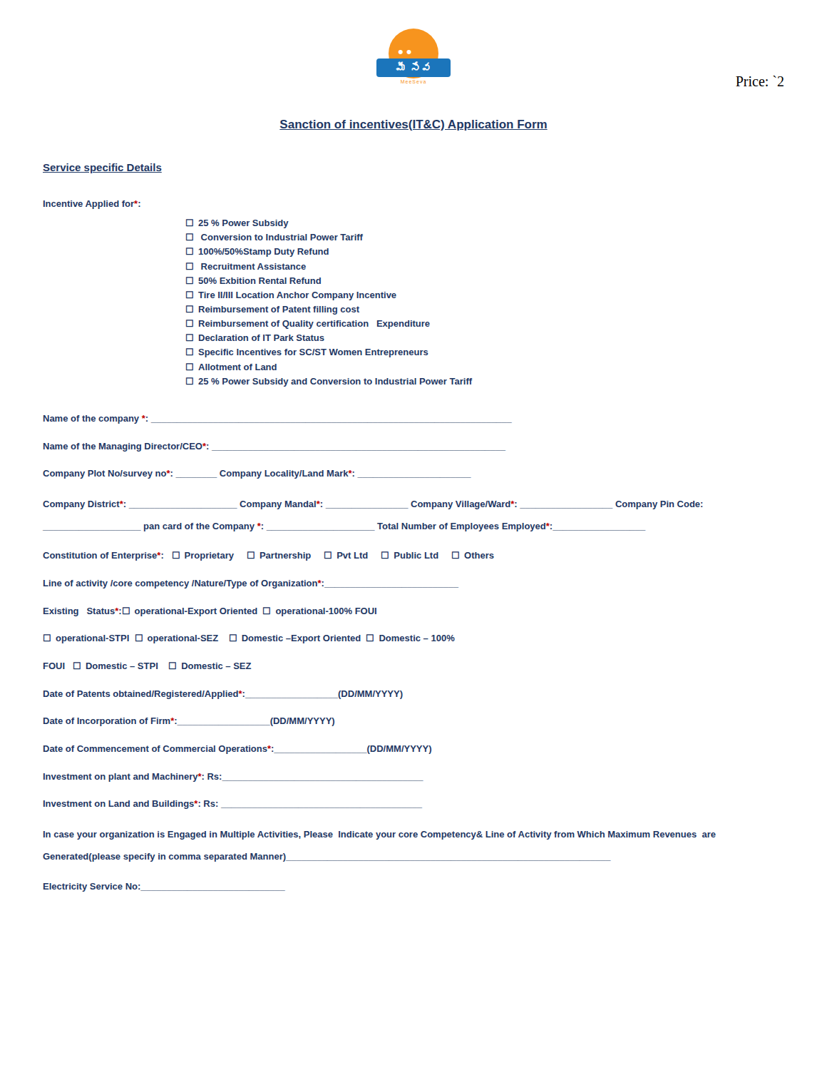••
మీ సేవ
MeeSeva
Price: `2
Sanction of incentives(IT&C) Application Form
Service specific Details
Incentive Applied for*:
☐25 % Power Subsidy
☐ Conversion to Industrial Power Tariff
☐100%/50%Stamp Duty Refund
☐ Recruitment Assistance
☐50% Exbition Rental Refund
☐Tire II/III Location Anchor Company Incentive
☐Reimbursement of Patent filling cost
☐Reimbursement of Quality certification Expenditure
☐Declaration of IT Park Status
☐Specific Incentives for SC/ST Women Entrepreneurs
☐Allotment of Land
☐25 % Power Subsidy and Conversion to Industrial Power Tariff
Name of the company *: ______________________________________________________________________
Name of the Managing Director/CEO*: _________________________________________________________
Company Plot No/survey no*: ________ Company Locality/Land Mark*: ______________________
Company District*: _____________________ Company Mandal*: ________________ Company Village/Ward*: __________________ Company Pin Code: ___________________ pan card of the Company *: _____________________ Total Number of Employees Employed*:__________________
Constitution of Enterprise*: ☐Proprietary☐Partnership☐Pvt Ltd☐Public Ltd☐Others
Line of activity /core competency /Nature/Type of Organization*:__________________________
Existing Status*:☐operational-Export Oriented ☐operational-100% FOUI
☐operational-STPI ☐operational-SEZ ☐Domestic –Export Oriented ☐Domestic – 100%
FOUI ☐Domestic – STPI ☐Domestic – SEZ
Date of Patents obtained/Registered/Applied*:__________________(DD/MM/YYYY)
Date of Incorporation of Firm*:__________________(DD/MM/YYYY)
Date of Commencement of Commercial Operations*:__________________(DD/MM/YYYY)
Investment on plant and Machinery*: Rs:_______________________________________
Investment on Land and Buildings*: Rs: _______________________________________
In case your organization is Engaged in Multiple Activities, Please Indicate your core Competency& Line of Activity from Which Maximum Revenues are Generated(please specify in comma separated Manner)_______________________________________________________________
Electricity Service No:____________________________